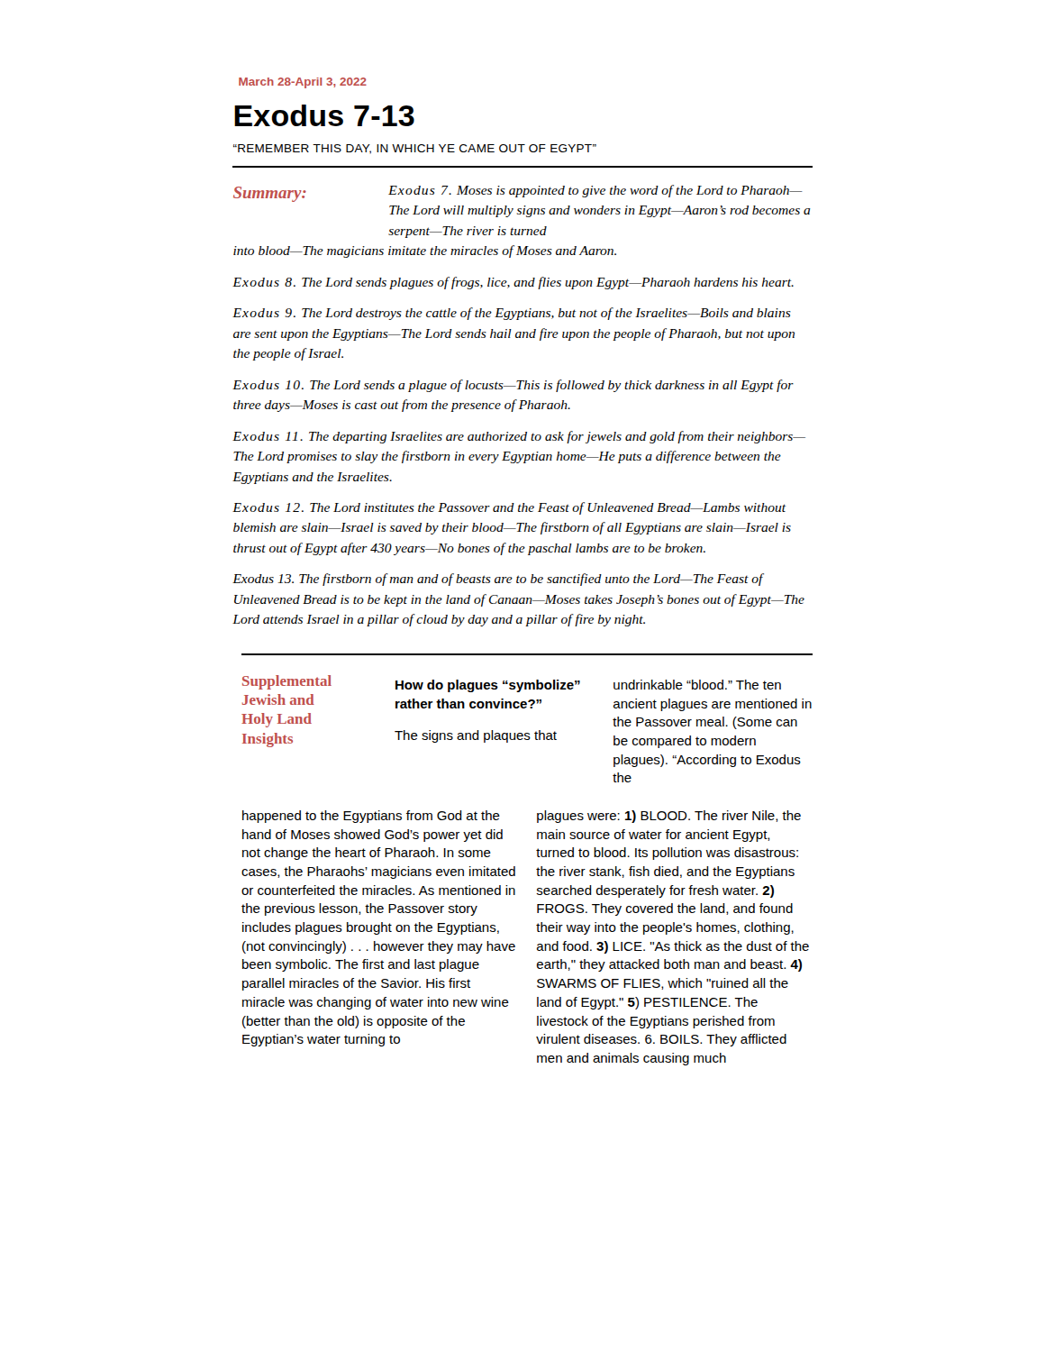March 28-April 3, 2022
Exodus 7-13
“REMEMBER THIS DAY, IN WHICH YE CAME OUT OF EGYPT”
Summary:
Exodus 7. Moses is appointed to give the word of the Lord to Pharaoh—The Lord will multiply signs and wonders in Egypt—Aaron’s rod becomes a serpent—The river is turned
into blood—The magicians imitate the miracles of Moses and Aaron.
Exodus 8. The Lord sends plagues of frogs, lice, and flies upon Egypt—Pharaoh hardens his heart.
Exodus 9. The Lord destroys the cattle of the Egyptians, but not of the Israelites—Boils and blains are sent upon the Egyptians—The Lord sends hail and fire upon the people of Pharaoh, but not upon the people of Israel.
Exodus 10. The Lord sends a plague of locusts—This is followed by thick darkness in all Egypt for three days—Moses is cast out from the presence of Pharaoh.
Exodus 11. The departing Israelites are authorized to ask for jewels and gold from their neighbors—The Lord promises to slay the firstborn in every Egyptian home—He puts a difference between the Egyptians and the Israelites.
Exodus 12. The Lord institutes the Passover and the Feast of Unleavened Bread—Lambs without blemish are slain—Israel is saved by their blood—The firstborn of all Egyptians are slain—Israel is thrust out of Egypt after 430 years—No bones of the paschal lambs are to be broken.
Exodus 13. The firstborn of man and of beasts are to be sanctified unto the Lord—The Feast of Unleavened Bread is to be kept in the land of Canaan—Moses takes Joseph’s bones out of Egypt—The Lord attends Israel in a pillar of cloud by day and a pillar of fire by night.
Supplemental
Jewish and
Holy Land
Insights
How do plagues “symbolize” rather than convince?”
The signs and plaques that
undrinkable “blood.” The ten ancient plagues are mentioned in the Passover meal. (Some can be compared to modern plagues). “According to Exodus the
happened to the Egyptians from God at the hand of Moses showed God’s power yet did not change the heart of Pharaoh. In some cases, the Pharaohs’ magicians even imitated or counterfeited the miracles. As mentioned in the previous lesson, the Passover story includes plagues brought on the Egyptians, (not convincingly) . . . however they may have been symbolic. The first and last plague parallel miracles of the Savior. His first miracle was changing of water into new wine (better than the old) is opposite of the Egyptian’s water turning to
plagues were: 1) BLOOD. The river Nile, the main source of water for ancient Egypt, turned to blood. Its pollution was disastrous: the river stank, fish died, and the Egyptians searched desperately for fresh water. 2) FROGS. They covered the land, and found their way into the people's homes, clothing, and food. 3) LICE. "As thick as the dust of the earth," they attacked both man and beast. 4) SWARMS OF FLIES, which "ruined all the land of Egypt." 5) PESTILENCE. The livestock of the Egyptians perished from virulent diseases. 6. BOILS. They afflicted men and animals causing much